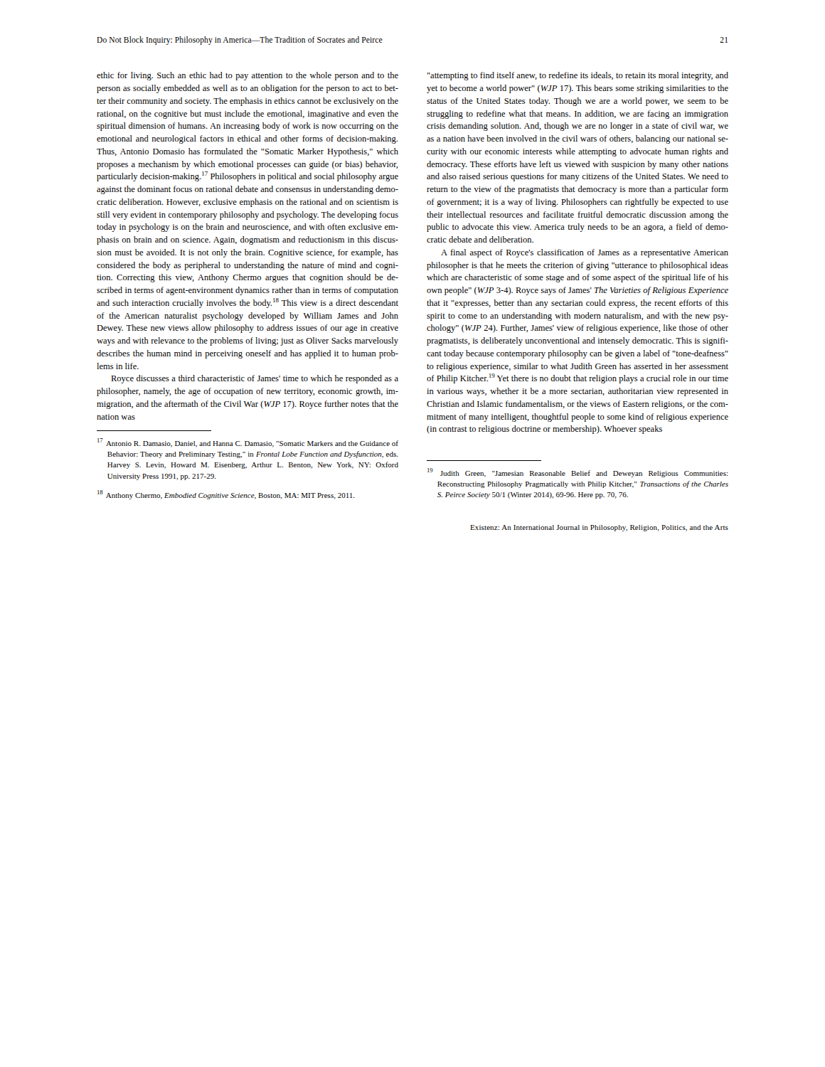Do Not Block Inquiry: Philosophy in America—The Tradition of Socrates and Peirce
21
ethic for living. Such an ethic had to pay attention to the whole person and to the person as socially embedded as well as to an obligation for the person to act to better their community and society. The emphasis in ethics cannot be exclusively on the rational, on the cognitive but must include the emotional, imaginative and even the spiritual dimension of humans. An increasing body of work is now occurring on the emotional and neurological factors in ethical and other forms of decision-making. Thus, Antonio Domasio has formulated the "Somatic Marker Hypothesis," which proposes a mechanism by which emotional processes can guide (or bias) behavior, particularly decision-making.17 Philosophers in political and social philosophy argue against the dominant focus on rational debate and consensus in understanding democratic deliberation. However, exclusive emphasis on the rational and on scientism is still very evident in contemporary philosophy and psychology. The developing focus today in psychology is on the brain and neuroscience, and with often exclusive emphasis on brain and on science. Again, dogmatism and reductionism in this discussion must be avoided. It is not only the brain. Cognitive science, for example, has considered the body as peripheral to understanding the nature of mind and cognition. Correcting this view, Anthony Chermo argues that cognition should be described in terms of agent-environment dynamics rather than in terms of computation and such interaction crucially involves the body.18 This view is a direct descendant of the American naturalist psychology developed by William James and John Dewey. These new views allow philosophy to address issues of our age in creative ways and with relevance to the problems of living; just as Oliver Sacks marvelously describes the human mind in perceiving oneself and has applied it to human problems in life.
Royce discusses a third characteristic of James' time to which he responded as a philosopher, namely, the age of occupation of new territory, economic growth, immigration, and the aftermath of the Civil War (WJP 17). Royce further notes that the nation was
17 Antonio R. Damasio, Daniel, and Hanna C. Damasio, "Somatic Markers and the Guidance of Behavior: Theory and Preliminary Testing," in Frontal Lobe Function and Dysfunction, eds. Harvey S. Levin, Howard M. Eisenberg, Arthur L. Benton, New York, NY: Oxford University Press 1991, pp. 217-29.
18 Anthony Chermo, Embodied Cognitive Science, Boston, MA: MIT Press, 2011.
"attempting to find itself anew, to redefine its ideals, to retain its moral integrity, and yet to become a world power" (WJP 17). This bears some striking similarities to the status of the United States today. Though we are a world power, we seem to be struggling to redefine what that means. In addition, we are facing an immigration crisis demanding solution. And, though we are no longer in a state of civil war, we as a nation have been involved in the civil wars of others, balancing our national security with our economic interests while attempting to advocate human rights and democracy. These efforts have left us viewed with suspicion by many other nations and also raised serious questions for many citizens of the United States. We need to return to the view of the pragmatists that democracy is more than a particular form of government; it is a way of living. Philosophers can rightfully be expected to use their intellectual resources and facilitate fruitful democratic discussion among the public to advocate this view. America truly needs to be an agora, a field of democratic debate and deliberation.
A final aspect of Royce's classification of James as a representative American philosopher is that he meets the criterion of giving "utterance to philosophical ideas which are characteristic of some stage and of some aspect of the spiritual life of his own people" (WJP 3-4). Royce says of James' The Varieties of Religious Experience that it "expresses, better than any sectarian could express, the recent efforts of this spirit to come to an understanding with modern naturalism, and with the new psychology" (WJP 24). Further, James' view of religious experience, like those of other pragmatists, is deliberately unconventional and intensely democratic. This is significant today because contemporary philosophy can be given a label of "tone-deafness" to religious experience, similar to what Judith Green has asserted in her assessment of Philip Kitcher.19 Yet there is no doubt that religion plays a crucial role in our time in various ways, whether it be a more sectarian, authoritarian view represented in Christian and Islamic fundamentalism, or the views of Eastern religions, or the commitment of many intelligent, thoughtful people to some kind of religious experience (in contrast to religious doctrine or membership). Whoever speaks
19 Judith Green, "Jamesian Reasonable Belief and Deweyan Religious Communities: Reconstructing Philosophy Pragmatically with Philip Kitcher," Transactions of the Charles S. Peirce Society 50/1 (Winter 2014), 69-96. Here pp. 70, 76.
Existenz: An International Journal in Philosophy, Religion, Politics, and the Arts